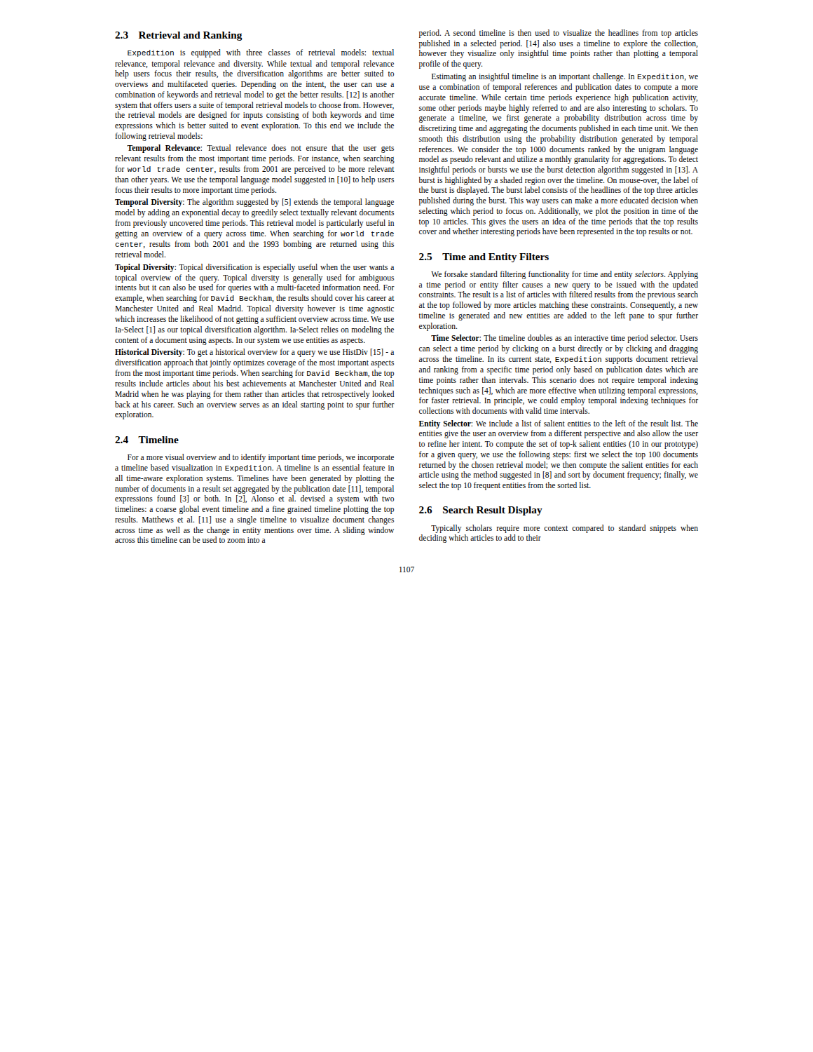2.3 Retrieval and Ranking
Expedition is equipped with three classes of retrieval models: textual relevance, temporal relevance and diversity. While textual and temporal relevance help users focus their results, the diversification algorithms are better suited to overviews and multifaceted queries. Depending on the intent, the user can use a combination of keywords and retrieval model to get the better results. [12] is another system that offers users a suite of temporal retrieval models to choose from. However, the retrieval models are designed for inputs consisting of both keywords and time expressions which is better suited to event exploration. To this end we include the following retrieval models:
Temporal Relevance: Textual relevance does not ensure that the user gets relevant results from the most important time periods. For instance, when searching for world trade center, results from 2001 are perceived to be more relevant than other years. We use the temporal language model suggested in [10] to help users focus their results to more important time periods.
Temporal Diversity: The algorithm suggested by [5] extends the temporal language model by adding an exponential decay to greedily select textually relevant documents from previously uncovered time periods. This retrieval model is particularly useful in getting an overview of a query across time. When searching for world trade center, results from both 2001 and the 1993 bombing are returned using this retrieval model.
Topical Diversity: Topical diversification is especially useful when the user wants a topical overview of the query. Topical diversity is generally used for ambiguous intents but it can also be used for queries with a multi-faceted information need. For example, when searching for David Beckham, the results should cover his career at Manchester United and Real Madrid. Topical diversity however is time agnostic which increases the likelihood of not getting a sufficient overview across time. We use Ia-Select [1] as our topical diversification algorithm. Ia-Select relies on modeling the content of a document using aspects. In our system we use entities as aspects.
Historical Diversity: To get a historical overview for a query we use HistDiv [15] - a diversification approach that jointly optimizes coverage of the most important aspects from the most important time periods. When searching for David Beckham, the top results include articles about his best achievements at Manchester United and Real Madrid when he was playing for them rather than articles that retrospectively looked back at his career. Such an overview serves as an ideal starting point to spur further exploration.
2.4 Timeline
For a more visual overview and to identify important time periods, we incorporate a timeline based visualization in Expedition. A timeline is an essential feature in all time-aware exploration systems. Timelines have been generated by plotting the number of documents in a result set aggregated by the publication date [11], temporal expressions found [3] or both. In [2], Alonso et al. devised a system with two timelines: a coarse global event timeline and a fine grained timeline plotting the top results. Matthews et al. [11] use a single timeline to visualize document changes across time as well as the change in entity mentions over time. A sliding window across this timeline can be used to zoom into a
period. A second timeline is then used to visualize the headlines from top articles published in a selected period. [14] also uses a timeline to explore the collection, however they visualize only insightful time points rather than plotting a temporal profile of the query.
Estimating an insightful timeline is an important challenge. In Expedition, we use a combination of temporal references and publication dates to compute a more accurate timeline. While certain time periods experience high publication activity, some other periods maybe highly referred to and are also interesting to scholars. To generate a timeline, we first generate a probability distribution across time by discretizing time and aggregating the documents published in each time unit. We then smooth this distribution using the probability distribution generated by temporal references. We consider the top 1000 documents ranked by the unigram language model as pseudo relevant and utilize a monthly granularity for aggregations. To detect insightful periods or bursts we use the burst detection algorithm suggested in [13]. A burst is highlighted by a shaded region over the timeline. On mouse-over, the label of the burst is displayed. The burst label consists of the headlines of the top three articles published during the burst. This way users can make a more educated decision when selecting which period to focus on. Additionally, we plot the position in time of the top 10 articles. This gives the users an idea of the time periods that the top results cover and whether interesting periods have been represented in the top results or not.
2.5 Time and Entity Filters
We forsake standard filtering functionality for time and entity selectors. Applying a time period or entity filter causes a new query to be issued with the updated constraints. The result is a list of articles with filtered results from the previous search at the top followed by more articles matching these constraints. Consequently, a new timeline is generated and new entities are added to the left pane to spur further exploration.
Time Selector: The timeline doubles as an interactive time period selector. Users can select a time period by clicking on a burst directly or by clicking and dragging across the timeline. In its current state, Expedition supports document retrieval and ranking from a specific time period only based on publication dates which are time points rather than intervals. This scenario does not require temporal indexing techniques such as [4], which are more effective when utilizing temporal expressions, for faster retrieval. In principle, we could employ temporal indexing techniques for collections with documents with valid time intervals.
Entity Selector: We include a list of salient entities to the left of the result list. The entities give the user an overview from a different perspective and also allow the user to refine her intent. To compute the set of top-k salient entities (10 in our prototype) for a given query, we use the following steps: first we select the top 100 documents returned by the chosen retrieval model; we then compute the salient entities for each article using the method suggested in [8] and sort by document frequency; finally, we select the top 10 frequent entities from the sorted list.
2.6 Search Result Display
Typically scholars require more context compared to standard snippets when deciding which articles to add to their
1107